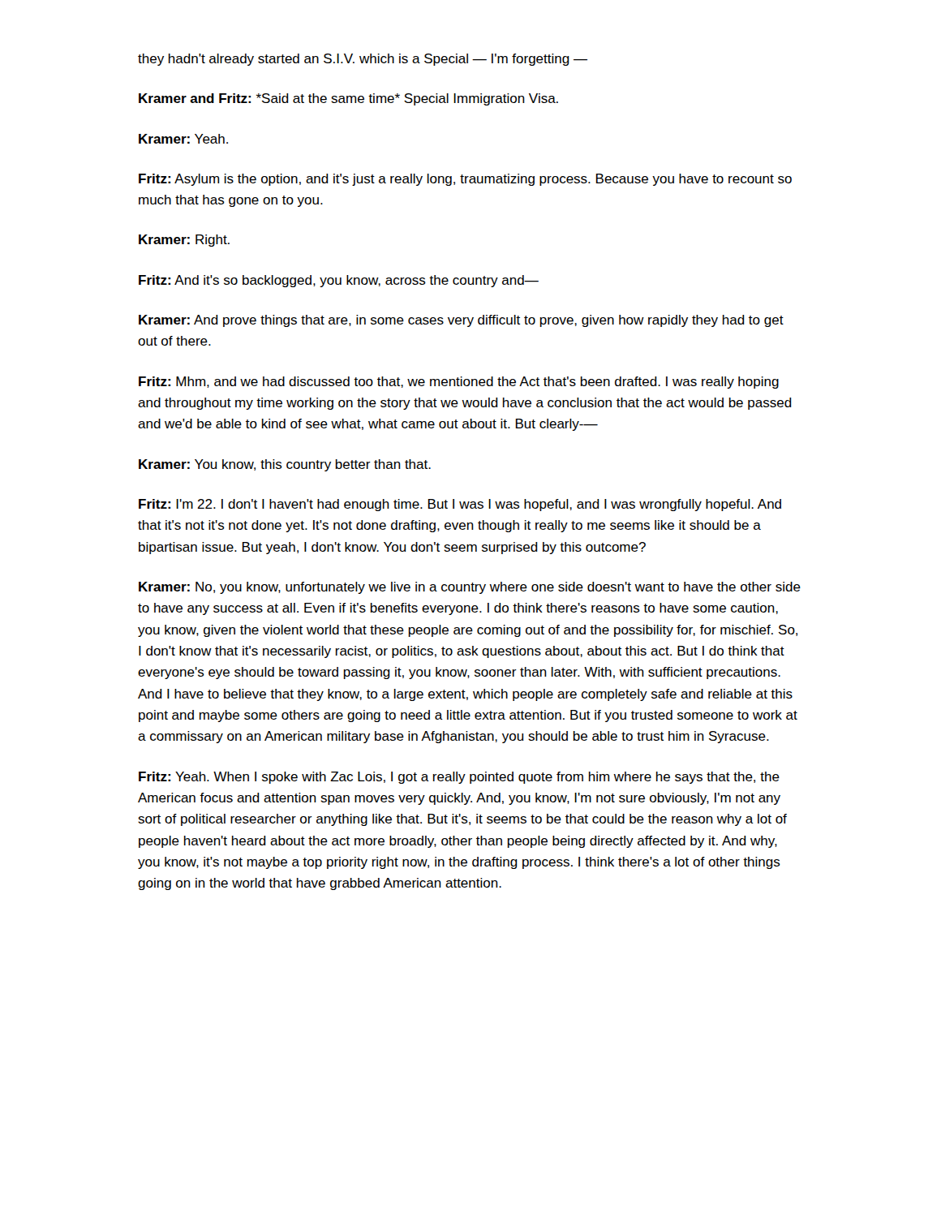they hadn't already started an S.I.V. which is a Special — I'm forgetting —
Kramer and Fritz: *Said at the same time* Special Immigration Visa.
Kramer: Yeah.
Fritz: Asylum is the option, and it's just a really long, traumatizing process. Because you have to recount so much that has gone on to you.
Kramer: Right.
Fritz: And it's so backlogged, you know, across the country and—
Kramer: And prove things that are, in some cases very difficult to prove, given how rapidly they had to get out of there.
Fritz: Mhm, and we had discussed too that, we mentioned the Act that's been drafted. I was really hoping and throughout my time working on the story that we would have a conclusion that the act would be passed and we'd be able to kind of see what, what came out about it. But clearly-—
Kramer: You know, this country better than that.
Fritz: I'm 22. I don't I haven't had enough time. But I was I was hopeful, and I was wrongfully hopeful. And that it's not it's not done yet. It's not done drafting, even though it really to me seems like it should be a bipartisan issue. But yeah, I don't know. You don't seem surprised by this outcome?
Kramer: No, you know, unfortunately we live in a country where one side doesn't want to have the other side to have any success at all. Even if it's benefits everyone. I do think there's reasons to have some caution, you know, given the violent world that these people are coming out of and the possibility for, for mischief. So, I don't know that it's necessarily racist, or politics, to ask questions about, about this act. But I do think that everyone's eye should be toward passing it, you know, sooner than later. With, with sufficient precautions. And I have to believe that they know, to a large extent, which people are completely safe and reliable at this point and maybe some others are going to need a little extra attention. But if you trusted someone to work at a commissary on an American military base in Afghanistan, you should be able to trust him in Syracuse.
Fritz: Yeah. When I spoke with Zac Lois, I got a really pointed quote from him where he says that the, the American focus and attention span moves very quickly. And, you know, I'm not sure obviously, I'm not any sort of political researcher or anything like that. But it's, it seems to be that could be the reason why a lot of people haven't heard about the act more broadly, other than people being directly affected by it. And why, you know, it's not maybe a top priority right now, in the drafting process. I think there's a lot of other things going on in the world that have grabbed American attention.